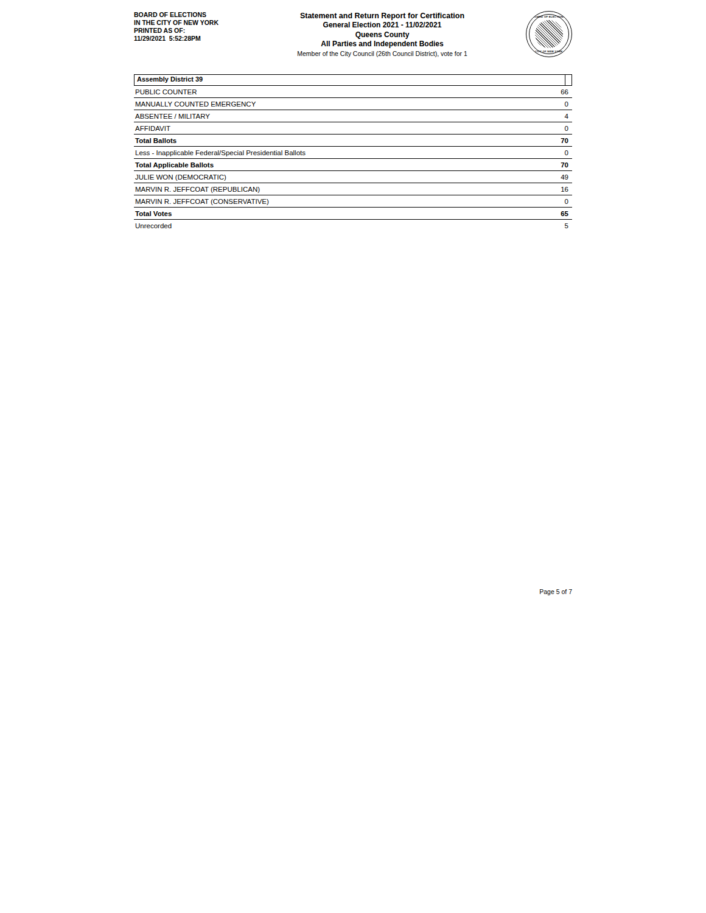BOARD OF ELECTIONS
IN THE CITY OF NEW YORK
PRINTED AS OF:
11/29/2021 5:52:28PM
Statement and Return Report for Certification
General Election 2021 - 11/02/2021
Queens County
All Parties and Independent Bodies
Member of the City Council (26th Council District), vote for 1
BOARD OF ELECTIONS
CITY OF NEW YORK
Assembly District 39
| PUBLIC COUNTER | 66 |
| MANUALLY COUNTED EMERGENCY | 0 |
| ABSENTEE / MILITARY | 4 |
| AFFIDAVIT | 0 |
| Total Ballots | 70 |
| Less - Inapplicable Federal/Special Presidential Ballots | 0 |
| Total Applicable Ballots | 70 |
| JULIE WON (DEMOCRATIC) | 49 |
| MARVIN R. JEFFCOAT (REPUBLICAN) | 16 |
| MARVIN R. JEFFCOAT (CONSERVATIVE) | 0 |
| Total Votes | 65 |
| Unrecorded | 5 |
Page 5 of 7